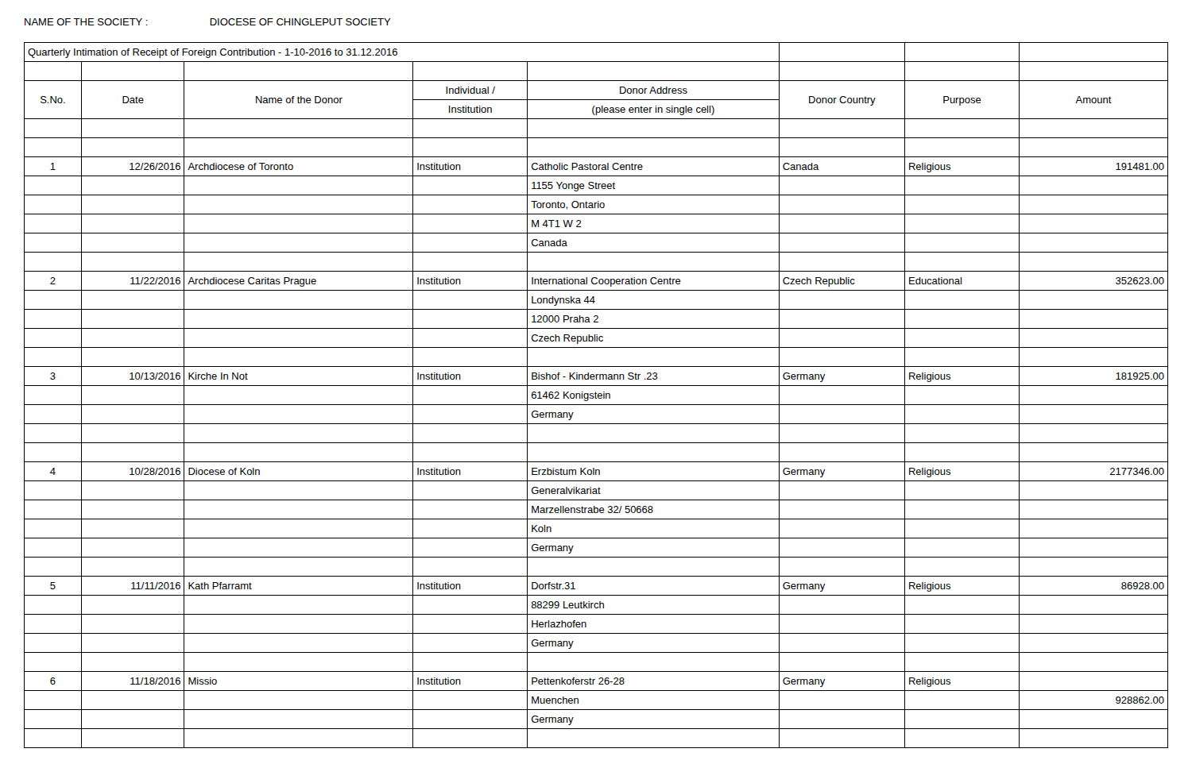NAME OF THE SOCIETY : DIOCESE OF CHINGLEPUT SOCIETY
| Quarterly Intimation of Receipt of Foreign Contribution - 1-10-2016 to 31.12.2016 | | | |
| S.No. | Date | Name of the Donor | Individual / | Donor Address | Donor Country | Purpose | Amount |
| Institution | (please enter in single cell) |
| 1 | 12/26/2016 | Archdiocese of Toronto | Institution | Catholic Pastoral Centre | Canada | Religious | 191481.00 |
| | | | | 1155 Yonge Street | | | |
| | | | | Toronto, Ontario | | | |
| | | | | M 4T1 W 2 | | | |
| | | | | Canada | | | |
| 2 | 11/22/2016 | Archdiocese Caritas Prague | Institution | International Cooperation Centre | Czech Republic | Educational | 352623.00 |
| | | | | Londynska 44 | | | |
| | | | | 12000 Praha 2 | | | |
| | | | | Czech Republic | | | |
| 3 | 10/13/2016 | Kirche In Not | Institution | Bishof - Kindermann Str .23 | Germany | Religious | 181925.00 |
| | | | | 61462 Konigstein | | | |
| | | | | Germany | | | |
| 4 | 10/28/2016 | Diocese of Koln | Institution | Erzbistum Koln | Germany | Religious | 2177346.00 |
| | | | | Generalvikariat | | | |
| | | | | Marzellenstrabe 32/ 50668 | | | |
| | | | | Koln | | | |
| | | | | Germany | | | |
| 5 | 11/11/2016 | Kath Pfarramt | Institution | Dorfstr.31 | Germany | Religious | 86928.00 |
| | | | | 88299 Leutkirch | | | |
| | | | | Herlazhofen | | | |
| | | | | Germany | | | |
| 6 | 11/18/2016 | Missio | Institution | Pettenkoferstr 26-28 | Germany | Religious | |
| | | | | Muenchen | | | 928862.00 |
| | | | | Germany | | | |